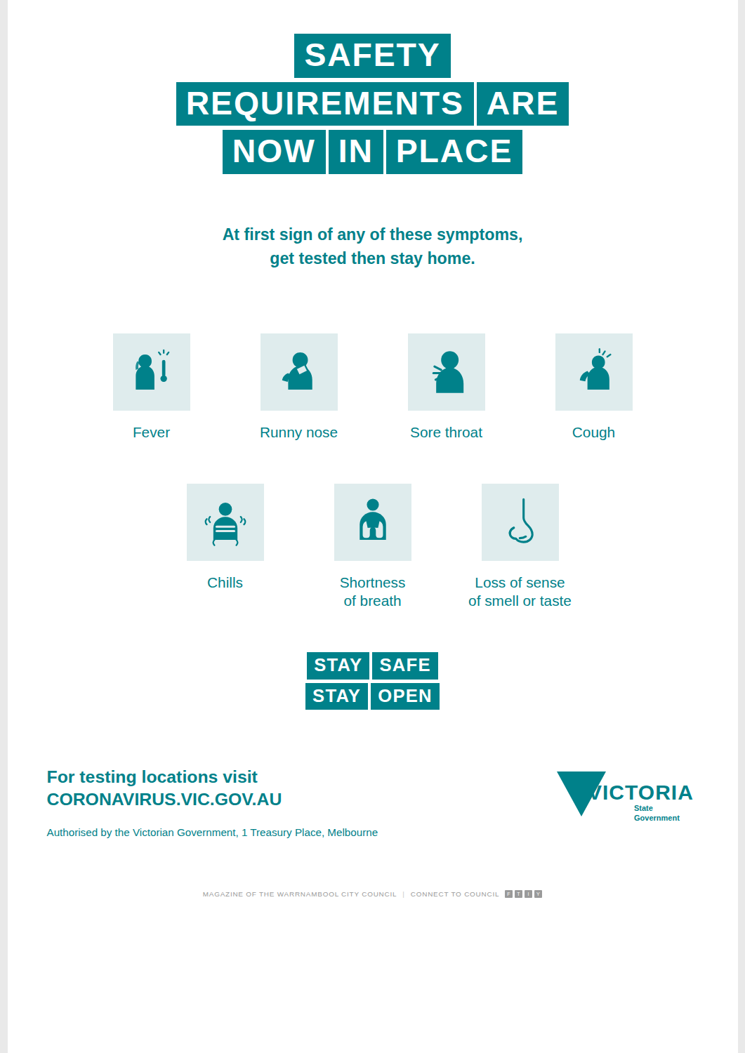Safety Requirements Are Now In Place
At first sign of any of these symptoms,
get tested then stay home.
Fever
Runny nose
Sore throat
Cough
Chills
Shortness
of breath
Loss of sense
of smell or taste
Stay Safe Stay Open
For testing locations visit
Coronavirus.vic.gov.au
Authorised by the Victorian Government, 1 Treasury Place, Melbourne
VICTORIA State Government
Magazine of the Warrnambool City Council | Connect to Council ftiy